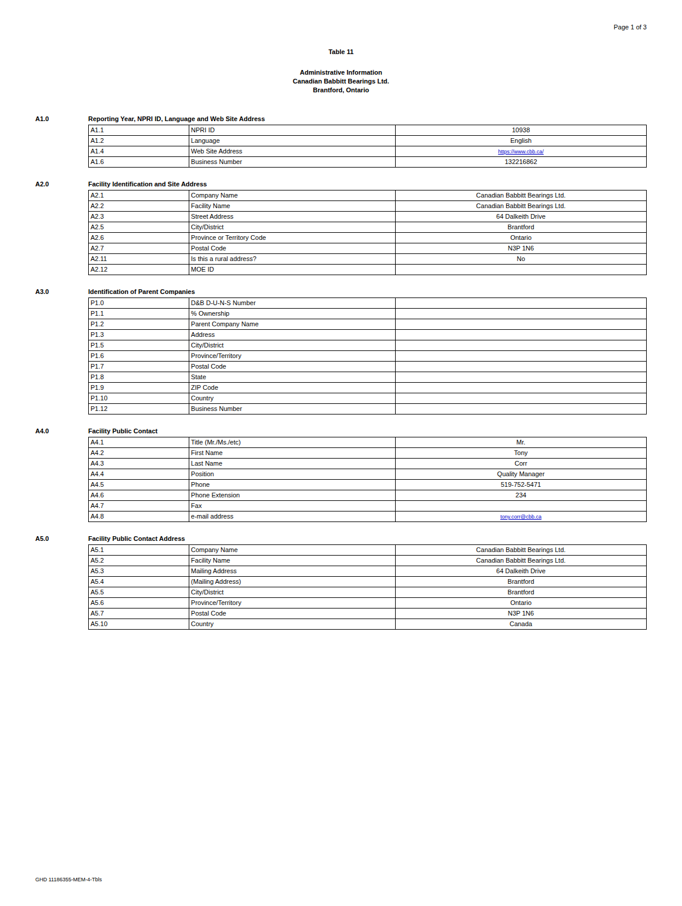Page 1 of 3
Table 11
Administrative Information
Canadian Babbitt Bearings Ltd.
Brantford, Ontario
A1.0
Reporting Year, NPRI ID, Language and Web Site Address
| A1.1 | NPRI ID | 10938 |
| A1.2 | Language | English |
| A1.4 | Web Site Address | https://www.cbb.ca/ |
| A1.6 | Business Number | 132216862 |
A2.0
Facility Identification and Site Address
| A2.1 | Company Name | Canadian Babbitt Bearings Ltd. |
| A2.2 | Facility Name | Canadian Babbitt Bearings Ltd. |
| A2.3 | Street Address | 64 Dalkeith Drive |
| A2.5 | City/District | Brantford |
| A2.6 | Province or Territory Code | Ontario |
| A2.7 | Postal Code | N3P 1N6 |
| A2.11 | Is this a rural address? | No |
| A2.12 | MOE ID | |
A3.0
Identification of Parent Companies
| P1.0 | D&B D-U-N-S Number | |
| P1.1 | % Ownership | |
| P1.2 | Parent Company Name | |
| P1.3 | Address | |
| P1.5 | City/District | |
| P1.6 | Province/Territory | |
| P1.7 | Postal Code | |
| P1.8 | State | |
| P1.9 | ZIP Code | |
| P1.10 | Country | |
| P1.12 | Business Number | |
A4.0
Facility Public Contact
| A4.1 | Title (Mr./Ms./etc) | Mr. |
| A4.2 | First Name | Tony |
| A4.3 | Last Name | Corr |
| A4.4 | Position | Quality Manager |
| A4.5 | Phone | 519-752-5471 |
| A4.6 | Phone Extension | 234 |
| A4.7 | Fax | |
| A4.8 | e-mail address | tony.corr@cbb.ca |
A5.0
Facility Public Contact Address
| A5.1 | Company Name | Canadian Babbitt Bearings Ltd. |
| A5.2 | Facility Name | Canadian Babbitt Bearings Ltd. |
| A5.3 | Mailing Address | 64 Dalkeith Drive |
| A5.4 | (Mailing Address) | Brantford |
| A5.5 | City/District | Brantford |
| A5.6 | Province/Territory | Ontario |
| A5.7 | Postal Code | N3P 1N6 |
| A5.10 | Country | Canada |
GHD 11186355-MEM-4-Tbls